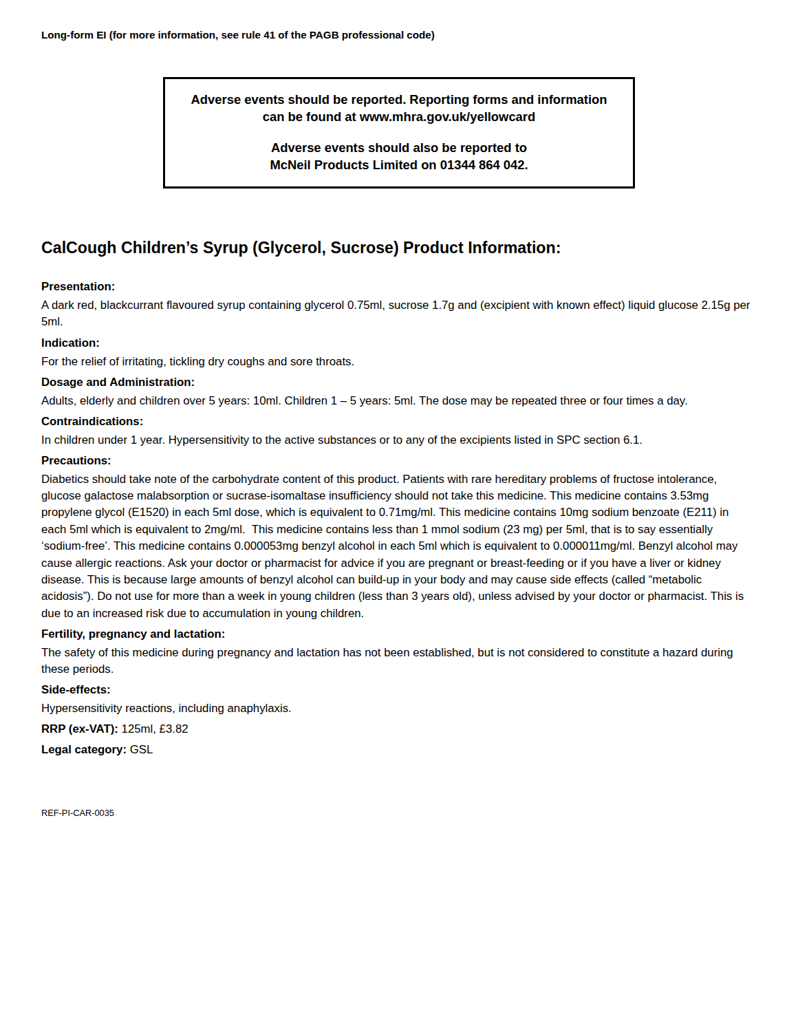Long-form EI (for more information, see rule 41 of the PAGB professional code)
Adverse events should be reported. Reporting forms and information can be found at www.mhra.gov.uk/yellowcard
Adverse events should also be reported to
McNeil Products Limited on 01344 864 042.
CalCough Children’s Syrup (Glycerol, Sucrose) Product Information:
Presentation:
A dark red, blackcurrant flavoured syrup containing glycerol 0.75ml, sucrose 1.7g and (excipient with known effect) liquid glucose 2.15g per 5ml.
Indication:
For the relief of irritating, tickling dry coughs and sore throats.
Dosage and Administration:
Adults, elderly and children over 5 years: 10ml. Children 1 – 5 years: 5ml. The dose may be repeated three or four times a day.
Contraindications:
In children under 1 year. Hypersensitivity to the active substances or to any of the excipients listed in SPC section 6.1.
Precautions:
Diabetics should take note of the carbohydrate content of this product. Patients with rare hereditary problems of fructose intolerance, glucose galactose malabsorption or sucrase-isomaltase insufficiency should not take this medicine. This medicine contains 3.53mg propylene glycol (E1520) in each 5ml dose, which is equivalent to 0.71mg/ml. This medicine contains 10mg sodium benzoate (E211) in each 5ml which is equivalent to 2mg/ml. This medicine contains less than 1 mmol sodium (23 mg) per 5ml, that is to say essentially ‘sodium-free’. This medicine contains 0.000053mg benzyl alcohol in each 5ml which is equivalent to 0.000011mg/ml. Benzyl alcohol may cause allergic reactions. Ask your doctor or pharmacist for advice if you are pregnant or breast-feeding or if you have a liver or kidney disease. This is because large amounts of benzyl alcohol can build-up in your body and may cause side effects (called “metabolic acidosis”). Do not use for more than a week in young children (less than 3 years old), unless advised by your doctor or pharmacist. This is due to an increased risk due to accumulation in young children.
Fertility, pregnancy and lactation:
The safety of this medicine during pregnancy and lactation has not been established, but is not considered to constitute a hazard during these periods.
Side-effects:
Hypersensitivity reactions, including anaphylaxis.
RRP (ex-VAT): 125ml, £3.82
Legal category: GSL
REF-PI-CAR-0035